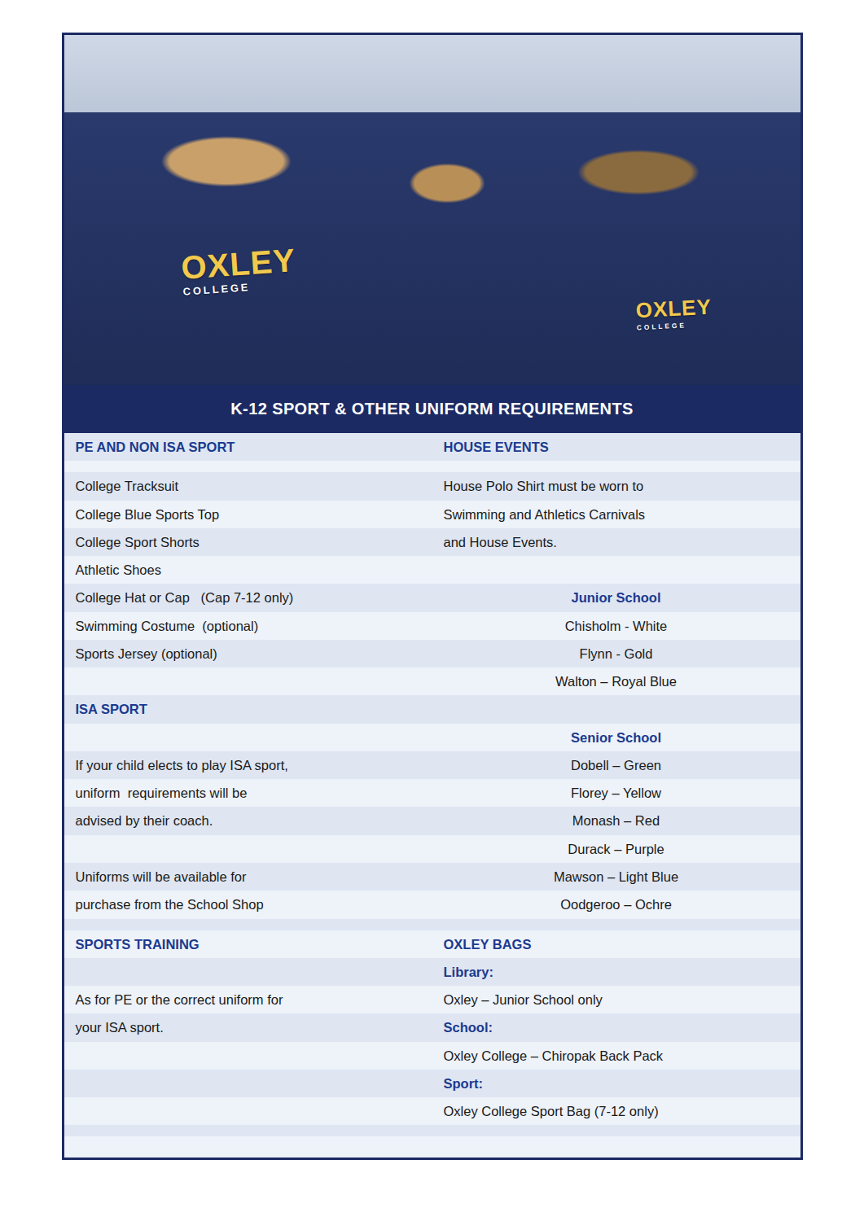OXLEYCOLLEGE
OXLEYCOLLEGE
K-12 SPORT & OTHER UNIFORM REQUIREMENTS
| PE AND NON ISA SPORT | HOUSE EVENTS |
| College Tracksuit | House Polo Shirt must be worn to |
| College Blue Sports Top | Swimming and Athletics Carnivals |
| College Sport Shorts | and House Events. |
| Athletic Shoes | |
| College Hat or Cap (Cap 7-12 only) | Junior School |
| Swimming Costume (optional) | Chisholm - White |
| Sports Jersey (optional) | Flynn - Gold |
| | Walton – Royal Blue |
| ISA SPORT | |
| | Senior School |
| If your child elects to play ISA sport, | Dobell – Green |
| uniform requirements will be | Florey – Yellow |
| advised by their coach. | Monash – Red |
| | Durack – Purple |
| Uniforms will be available for | Mawson – Light Blue |
| purchase from the School Shop | Oodgeroo – Ochre |
| SPORTS TRAINING | OXLEY BAGS |
| | Library: |
| As for PE or the correct uniform for | Oxley – Junior School only |
| your ISA sport. | School: |
| | Oxley College – Chiropak Back Pack |
| | Sport: |
| | Oxley College Sport Bag (7-12 only) |